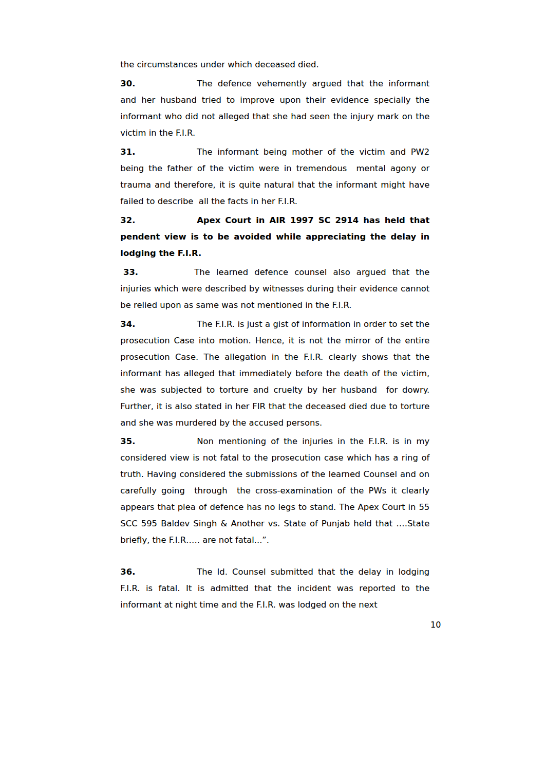the circumstances under which deceased died.
30. The defence vehemently argued that the informant and her husband tried to improve upon their evidence specially the informant who did not alleged that she had seen the injury mark on the victim in the F.I.R.
31. The informant being mother of the victim and PW2 being the father of the victim were in tremendous mental agony or trauma and therefore, it is quite natural that the informant might have failed to describe all the facts in her F.I.R.
32. Apex Court in AIR 1997 SC 2914 has held that pendent view is to be avoided while appreciating the delay in lodging the F.I.R.
33. The learned defence counsel also argued that the injuries which were described by witnesses during their evidence cannot be relied upon as same was not mentioned in the F.I.R.
34. The F.I.R. is just a gist of information in order to set the prosecution Case into motion. Hence, it is not the mirror of the entire prosecution Case. The allegation in the F.I.R. clearly shows that the informant has alleged that immediately before the death of the victim, she was subjected to torture and cruelty by her husband for dowry. Further, it is also stated in her FIR that the deceased died due to torture and she was murdered by the accused persons.
35. Non mentioning of the injuries in the F.I.R. is in my considered view is not fatal to the prosecution case which has a ring of truth. Having considered the submissions of the learned Counsel and on carefully going through the cross-examination of the PWs it clearly appears that plea of defence has no legs to stand. The Apex Court in 55 SCC 595 Baldev Singh & Another vs. State of Punjab held that ….State briefly, the F.I.R….. are not fatal...”.
36. The ld. Counsel submitted that the delay in lodging F.I.R. is fatal. It is admitted that the incident was reported to the informant at night time and the F.I.R. was lodged on the next
10